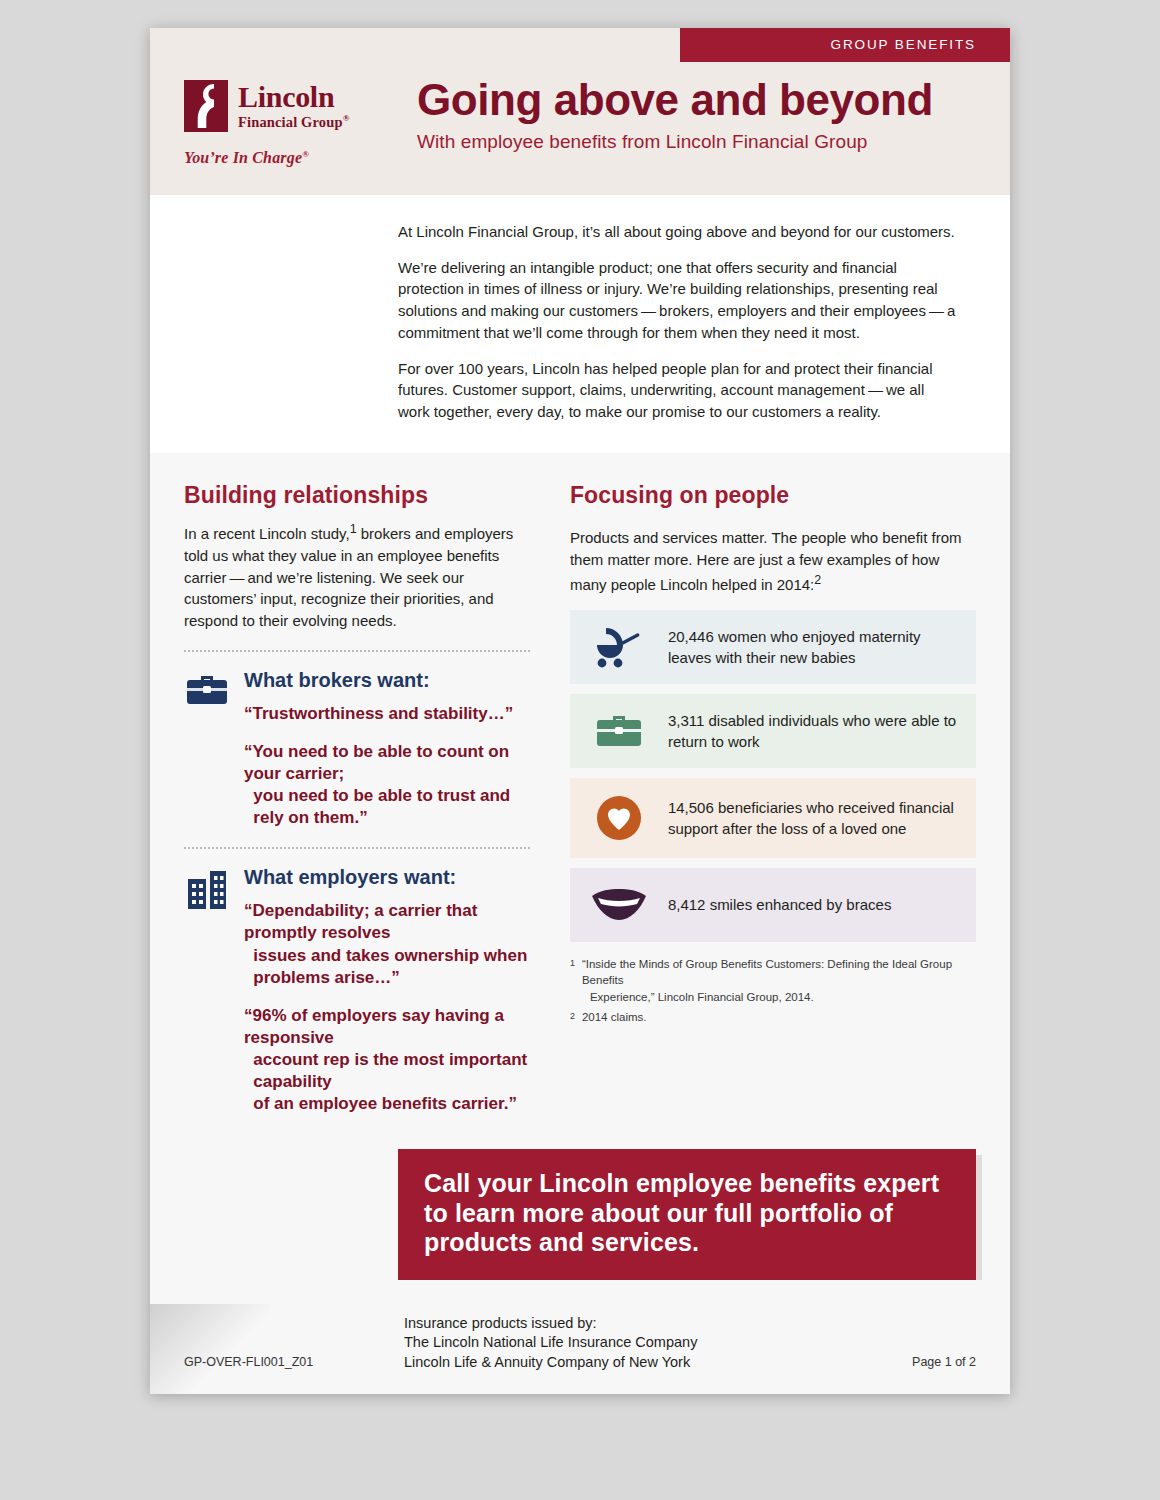Group Benefits
Lincoln
Financial Group®
You’re In Charge®
Going above and beyond
With employee benefits from Lincoln Financial Group
At Lincoln Financial Group, it’s all about going above and beyond for our customers.
We’re delivering an intangible product; one that offers security and financial protection in times of illness or injury. We’re building relationships, presenting real solutions and making our customers — brokers, employers and their employees — a commitment that we’ll come through for them when they need it most.
For over 100 years, Lincoln has helped people plan for and protect their financial futures. Customer support, claims, underwriting, account management — we all work together, every day, to make our promise to our customers a reality.
Building relationships
In a recent Lincoln study,1 brokers and employers told us what they value in an employee benefits carrier — and we’re listening. We seek our customers’ input, recognize their priorities, and respond to their evolving needs.
What brokers want:
“Trustworthiness and stability…”
“You need to be able to count on your carrier;you need to be able to trust and rely on them.”
What employers want:
“Dependability; a carrier that promptly resolvesissues and takes ownership when problems arise…”
“96% of employers say having a responsiveaccount rep is the most important capability of an employee benefits carrier.”
Focusing on people
Products and services matter. The people who benefit from them matter more. Here are just a few examples of how many people Lincoln helped in 2014:2
20,446 women who enjoyed maternity leaves with their new babies
3,311 disabled individuals who were able to return to work
14,506 beneficiaries who received financial support after the loss of a loved one
8,412 smiles enhanced by braces
1“Inside the Minds of Group Benefits Customers: Defining the Ideal Group BenefitsExperience,” Lincoln Financial Group, 2014.
22014 claims.
Call your Lincoln employee benefits expert to learn more about our full portfolio of products and services.
GP-OVER-FLI001_Z01
Insurance products issued by:
The Lincoln National Life Insurance Company
Lincoln Life & Annuity Company of New York
Page 1 of 2